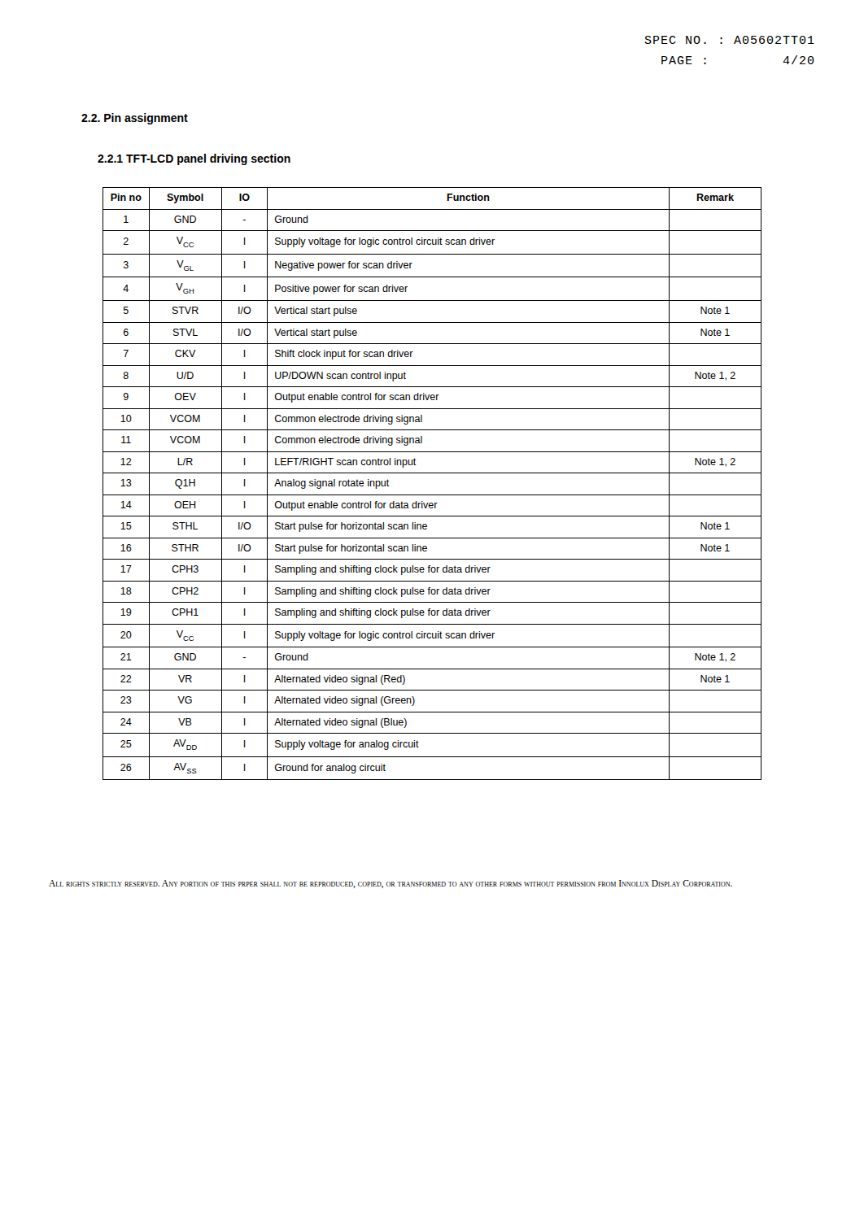SPEC NO. : A05602TT01
PAGE : 4/20
2.2. Pin assignment
2.2.1 TFT-LCD panel driving section
| Pin no | Symbol | IO | Function | Remark |
| --- | --- | --- | --- | --- |
| 1 | GND | - | Ground | |
| 2 | V CC | I | Supply voltage for logic control circuit scan driver | |
| 3 | V GL | I | Negative power for scan driver | |
| 4 | V GH | I | Positive power for scan driver | |
| 5 | STVR | I/O | Vertical start pulse | Note 1 |
| 6 | STVL | I/O | Vertical start pulse | Note 1 |
| 7 | CKV | I | Shift clock input for scan driver | |
| 8 | U/D | I | UP/DOWN scan control input | Note 1, 2 |
| 9 | OEV | I | Output enable control for scan driver | |
| 10 | VCOM | I | Common electrode driving signal | |
| 11 | VCOM | I | Common electrode driving signal | |
| 12 | L/R | I | LEFT/RIGHT scan control input | Note 1, 2 |
| 13 | Q1H | I | Analog signal rotate input | |
| 14 | OEH | I | Output enable control for data driver | |
| 15 | STHL | I/O | Start pulse for horizontal scan line | Note 1 |
| 16 | STHR | I/O | Start pulse for horizontal scan line | Note 1 |
| 17 | CPH3 | I | Sampling and shifting clock pulse for data driver | |
| 18 | CPH2 | I | Sampling and shifting clock pulse for data driver | |
| 19 | CPH1 | I | Sampling and shifting clock pulse for data driver | |
| 20 | V CC | I | Supply voltage for logic control circuit scan driver | |
| 21 | GND | - | Ground | Note 1, 2 |
| 22 | VR | I | Alternated video signal (Red) | Note 1 |
| 23 | VG | I | Alternated video signal (Green) | |
| 24 | VB | I | Alternated video signal (Blue) | |
| 25 | AV DD | I | Supply voltage for analog circuit | |
| 26 | AV SS | I | Ground for analog circuit | |
All rights strictly reserved. Any portion of this prper shall not be reproduced, copied, or transformed to any other forms without permission from Innolux Display Corporation.